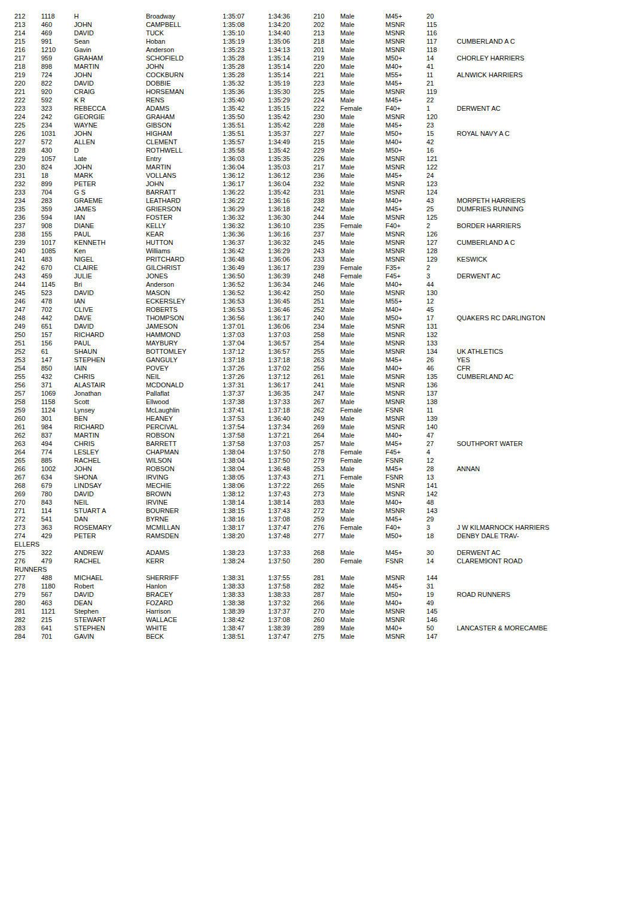| 212 | 1118 | H | Broadway | 1:35:07 | 1:34:36 | 210 | Male | M45+ | 20 | |
| 213 | 460 | JOHN | CAMPBELL | 1:35:08 | 1:34:20 | 202 | Male | MSNR | 115 | |
| 214 | 469 | DAVID | TUCK | 1:35:10 | 1:34:40 | 213 | Male | MSNR | 116 | |
| 215 | 991 | Sean | Hoban | 1:35:19 | 1:35:06 | 218 | Male | MSNR | 117 | CUMBERLAND A C |
| 216 | 1210 | Gavin | Anderson | 1:35:23 | 1:34:13 | 201 | Male | MSNR | 118 | |
| 217 | 959 | GRAHAM | SCHOFIELD | 1:35:28 | 1:35:14 | 219 | Male | M50+ | 14 | CHORLEY HARRIERS |
| 218 | 898 | MARTIN | JOHN | 1:35:28 | 1:35:14 | 220 | Male | M40+ | 41 | |
| 219 | 724 | JOHN | COCKBURN | 1:35:28 | 1:35:14 | 221 | Male | M55+ | 11 | ALNWICK HARRIERS |
| 220 | 822 | DAVID | DOBBIE | 1:35:32 | 1:35:19 | 223 | Male | M45+ | 21 | |
| 221 | 920 | CRAIG | HORSEMAN | 1:35:36 | 1:35:30 | 225 | Male | MSNR | 119 | |
| 222 | 592 | K R | RENS | 1:35:40 | 1:35:29 | 224 | Male | M45+ | 22 | |
| 223 | 323 | REBECCA | ADAMS | 1:35:42 | 1:35:15 | 222 | Female | F40+ | 1 | DERWENT AC |
| 224 | 242 | GEORGIE | GRAHAM | 1:35:50 | 1:35:42 | 230 | Male | MSNR | 120 | |
| 225 | 234 | WAYNE | GIBSON | 1:35:51 | 1:35:42 | 228 | Male | M45+ | 23 | |
| 226 | 1031 | JOHN | HIGHAM | 1:35:51 | 1:35:37 | 227 | Male | M50+ | 15 | ROYAL NAVY A C |
| 227 | 572 | ALLEN | CLEMENT | 1:35:57 | 1:34:49 | 215 | Male | M40+ | 42 | |
| 228 | 430 | D | ROTHWELL | 1:35:58 | 1:35:42 | 229 | Male | M50+ | 16 | |
| 229 | 1057 | Late | Entry | 1:36:03 | 1:35:35 | 226 | Male | MSNR | 121 | |
| 230 | 824 | JOHN | MARTIN | 1:36:04 | 1:35:03 | 217 | Male | MSNR | 122 | |
| 231 | 18 | MARK | VOLLANS | 1:36:12 | 1:36:12 | 236 | Male | M45+ | 24 | |
| 232 | 899 | PETER | JOHN | 1:36:17 | 1:36:04 | 232 | Male | MSNR | 123 | |
| 233 | 704 | G S | BARRATT | 1:36:22 | 1:35:42 | 231 | Male | MSNR | 124 | |
| 234 | 283 | GRAEME | LEATHARD | 1:36:22 | 1:36:16 | 238 | Male | M40+ | 43 | MORPETH HARRIERS |
| 235 | 359 | JAMES | GRIERSON | 1:36:29 | 1:36:18 | 242 | Male | M45+ | 25 | DUMFRIES RUNNING |
| 236 | 594 | IAN | FOSTER | 1:36:32 | 1:36:30 | 244 | Male | MSNR | 125 | |
| 237 | 908 | DIANE | KELLY | 1:36:32 | 1:36:10 | 235 | Female | F40+ | 2 | BORDER HARRIERS |
| 238 | 155 | PAUL | KEAR | 1:36:36 | 1:36:16 | 237 | Male | MSNR | 126 | |
| 239 | 1017 | KENNETH | HUTTON | 1:36:37 | 1:36:32 | 245 | Male | MSNR | 127 | CUMBERLAND A C |
| 240 | 1085 | Ken | Williams | 1:36:42 | 1:36:29 | 243 | Male | MSNR | 128 | |
| 241 | 483 | NIGEL | PRITCHARD | 1:36:48 | 1:36:06 | 233 | Male | MSNR | 129 | KESWICK |
| 242 | 670 | CLAIRE | GILCHRIST | 1:36:49 | 1:36:17 | 239 | Female | F35+ | 2 | |
| 243 | 459 | JULIE | JONES | 1:36:50 | 1:36:39 | 248 | Female | F45+ | 3 | DERWENT AC |
| 244 | 1145 | Bri | Anderson | 1:36:52 | 1:36:34 | 246 | Male | M40+ | 44 | |
| 245 | 523 | DAVID | MASON | 1:36:52 | 1:36:42 | 250 | Male | MSNR | 130 | |
| 246 | 478 | IAN | ECKERSLEY | 1:36:53 | 1:36:45 | 251 | Male | M55+ | 12 | |
| 247 | 702 | CLIVE | ROBERTS | 1:36:53 | 1:36:46 | 252 | Male | M40+ | 45 | |
| 248 | 442 | DAVE | THOMPSON | 1:36:56 | 1:36:17 | 240 | Male | M50+ | 17 | QUAKERS RC DARLINGTON |
| 249 | 651 | DAVID | JAMESON | 1:37:01 | 1:36:06 | 234 | Male | MSNR | 131 | |
| 250 | 157 | RICHARD | HAMMOND | 1:37:03 | 1:37:03 | 258 | Male | MSNR | 132 | |
| 251 | 156 | PAUL | MAYBURY | 1:37:04 | 1:36:57 | 254 | Male | MSNR | 133 | |
| 252 | 61 | SHAUN | BOTTOMLEY | 1:37:12 | 1:36:57 | 255 | Male | MSNR | 134 | UK ATHLETICS |
| 253 | 147 | STEPHEN | GANGULY | 1:37:18 | 1:37:18 | 263 | Male | M45+ | 26 | YES |
| 254 | 850 | IAIN | POVEY | 1:37:26 | 1:37:02 | 256 | Male | M40+ | 46 | CFR |
| 255 | 432 | CHRIS | NEIL | 1:37:26 | 1:37:12 | 261 | Male | MSNR | 135 | CUMBERLAND AC |
| 256 | 371 | ALASTAIR | MCDONALD | 1:37:31 | 1:36:17 | 241 | Male | MSNR | 136 | |
| 257 | 1069 | Jonathan | Pallaflat | 1:37:37 | 1:36:35 | 247 | Male | MSNR | 137 | |
| 258 | 1158 | Scott | Ellwood | 1:37:38 | 1:37:33 | 267 | Male | MSNR | 138 | |
| 259 | 1124 | Lynsey | McLaughlin | 1:37:41 | 1:37:18 | 262 | Female | FSNR | 11 | |
| 260 | 301 | BEN | HEANEY | 1:37:53 | 1:36:40 | 249 | Male | MSNR | 139 | |
| 261 | 984 | RICHARD | PERCIVAL | 1:37:54 | 1:37:34 | 269 | Male | MSNR | 140 | |
| 262 | 837 | MARTIN | ROBSON | 1:37:58 | 1:37:21 | 264 | Male | M40+ | 47 | |
| 263 | 494 | CHRIS | BARRETT | 1:37:58 | 1:37:03 | 257 | Male | M45+ | 27 | SOUTHPORT WATER |
| 264 | 774 | LESLEY | CHAPMAN | 1:38:04 | 1:37:50 | 278 | Female | F45+ | 4 | |
| 265 | 885 | RACHEL | WILSON | 1:38:04 | 1:37:50 | 279 | Female | FSNR | 12 | |
| 266 | 1002 | JOHN | ROBSON | 1:38:04 | 1:36:48 | 253 | Male | M45+ | 28 | ANNAN |
| 267 | 634 | SHONA | IRVING | 1:38:05 | 1:37:43 | 271 | Female | FSNR | 13 | |
| 268 | 679 | LINDSAY | MECHIE | 1:38:06 | 1:37:22 | 265 | Male | MSNR | 141 | |
| 269 | 780 | DAVID | BROWN | 1:38:12 | 1:37:43 | 273 | Male | MSNR | 142 | |
| 270 | 843 | NEIL | IRVINE | 1:38:14 | 1:38:14 | 283 | Male | M40+ | 48 | |
| 271 | 114 | STUART A | BOURNER | 1:38:15 | 1:37:43 | 272 | Male | MSNR | 143 | |
| 272 | 541 | DAN | BYRNE | 1:38:16 | 1:37:08 | 259 | Male | M45+ | 29 | |
| 273 | 363 | ROSEMARY | MCMILLAN | 1:38:17 | 1:37:47 | 276 | Female | F40+ | 3 | J W KILMARNOCK HARRIERS |
| 274 | 429 | PETER | RAMSDEN | 1:38:20 | 1:37:48 | 277 | Male | M50+ | 18 | DENBY DALE TRAV- |
| ELLERS |
| 275 | 322 | ANDREW | ADAMS | 1:38:23 | 1:37:33 | 268 | Male | M45+ | 30 | DERWENT AC |
| 276 | 479 | RACHEL | KERR | 1:38:24 | 1:37:50 | 280 | Female | FSNR | 14 | CLAREM9ONT ROAD |
| RUNNERS |
| 277 | 488 | MICHAEL | SHERRIFF | 1:38:31 | 1:37:55 | 281 | Male | MSNR | 144 | |
| 278 | 1180 | Robert | Hanlon | 1:38:33 | 1:37:58 | 282 | Male | M45+ | 31 | |
| 279 | 567 | DAVID | BRACEY | 1:38:33 | 1:38:33 | 287 | Male | M50+ | 19 | ROAD RUNNERS |
| 280 | 463 | DEAN | FOZARD | 1:38:38 | 1:37:32 | 266 | Male | M40+ | 49 | |
| 281 | 1121 | Stephen | Harrison | 1:38:39 | 1:37:37 | 270 | Male | MSNR | 145 | |
| 282 | 215 | STEWART | WALLACE | 1:38:42 | 1:37:08 | 260 | Male | MSNR | 146 | |
| 283 | 641 | STEPHEN | WHITE | 1:38:47 | 1:38:39 | 289 | Male | M40+ | 50 | LANCASTER & MORECAMBE |
| 284 | 701 | GAVIN | BECK | 1:38:51 | 1:37:47 | 275 | Male | MSNR | 147 | |